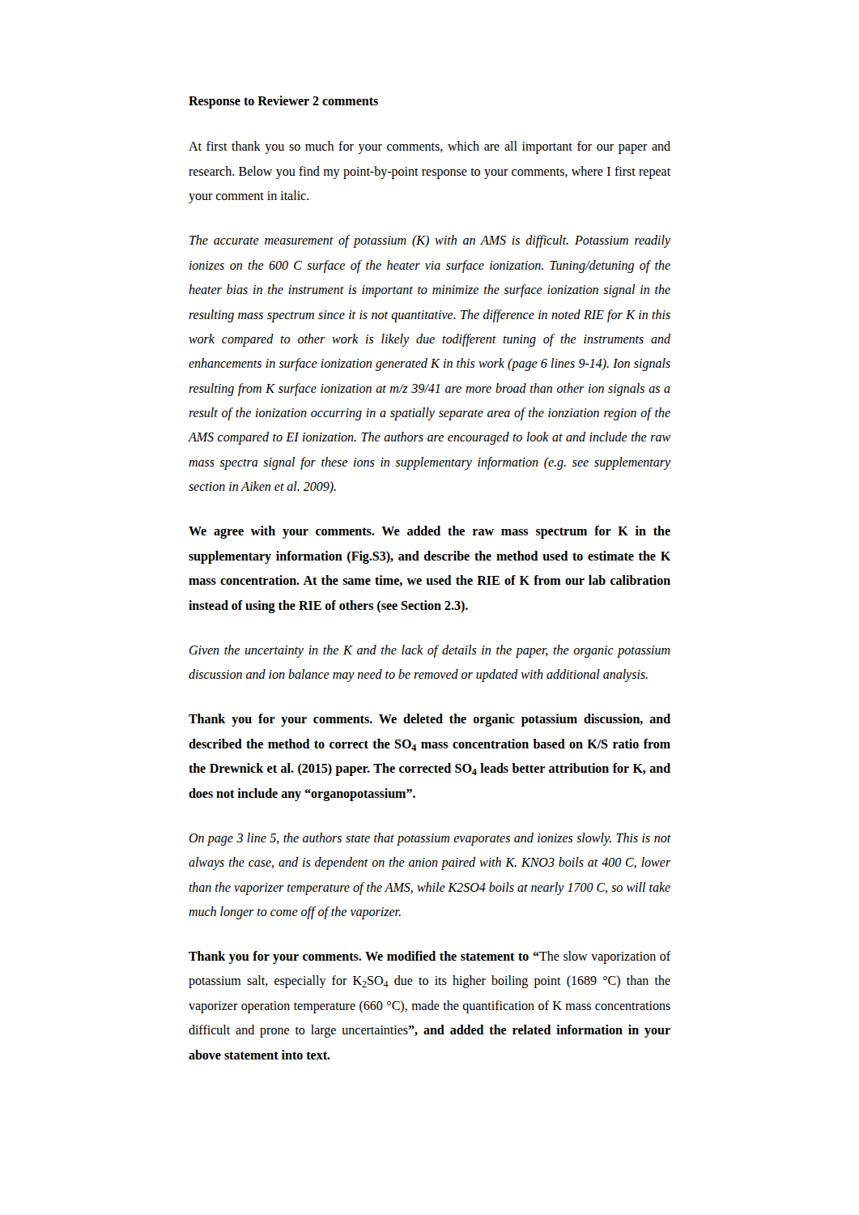Response to Reviewer 2 comments
At first thank you so much for your comments, which are all important for our paper and research. Below you find my point-by-point response to your comments, where I first repeat your comment in italic.
The accurate measurement of potassium (K) with an AMS is difficult. Potassium readily ionizes on the 600 C surface of the heater via surface ionization. Tuning/detuning of the heater bias in the instrument is important to minimize the surface ionization signal in the resulting mass spectrum since it is not quantitative. The difference in noted RIE for K in this work compared to other work is likely due todifferent tuning of the instruments and enhancements in surface ionization generated K in this work (page 6 lines 9-14). Ion signals resulting from K surface ionization at m/z 39/41 are more broad than other ion signals as a result of the ionization occurring in a spatially separate area of the ionziation region of the AMS compared to EI ionization. The authors are encouraged to look at and include the raw mass spectra signal for these ions in supplementary information (e.g. see supplementary section in Aiken et al. 2009).
We agree with your comments. We added the raw mass spectrum for K in the supplementary information (Fig.S3), and describe the method used to estimate the K mass concentration. At the same time, we used the RIE of K from our lab calibration instead of using the RIE of others (see Section 2.3).
Given the uncertainty in the K and the lack of details in the paper, the organic potassium discussion and ion balance may need to be removed or updated with additional analysis.
Thank you for your comments. We deleted the organic potassium discussion, and described the method to correct the SO4 mass concentration based on K/S ratio from the Drewnick et al. (2015) paper. The corrected SO4 leads better attribution for K, and does not include any “organopotassium”.
On page 3 line 5, the authors state that potassium evaporates and ionizes slowly. This is not always the case, and is dependent on the anion paired with K. KNO3 boils at 400 C, lower than the vaporizer temperature of the AMS, while K2SO4 boils at nearly 1700 C, so will take much longer to come off of the vaporizer.
Thank you for your comments. We modified the statement to “The slow vaporization of potassium salt, especially for K2SO4 due to its higher boiling point (1689 °C) than the vaporizer operation temperature (660 °C), made the quantification of K mass concentrations difficult and prone to large uncertainties”, and added the related information in your above statement into text.